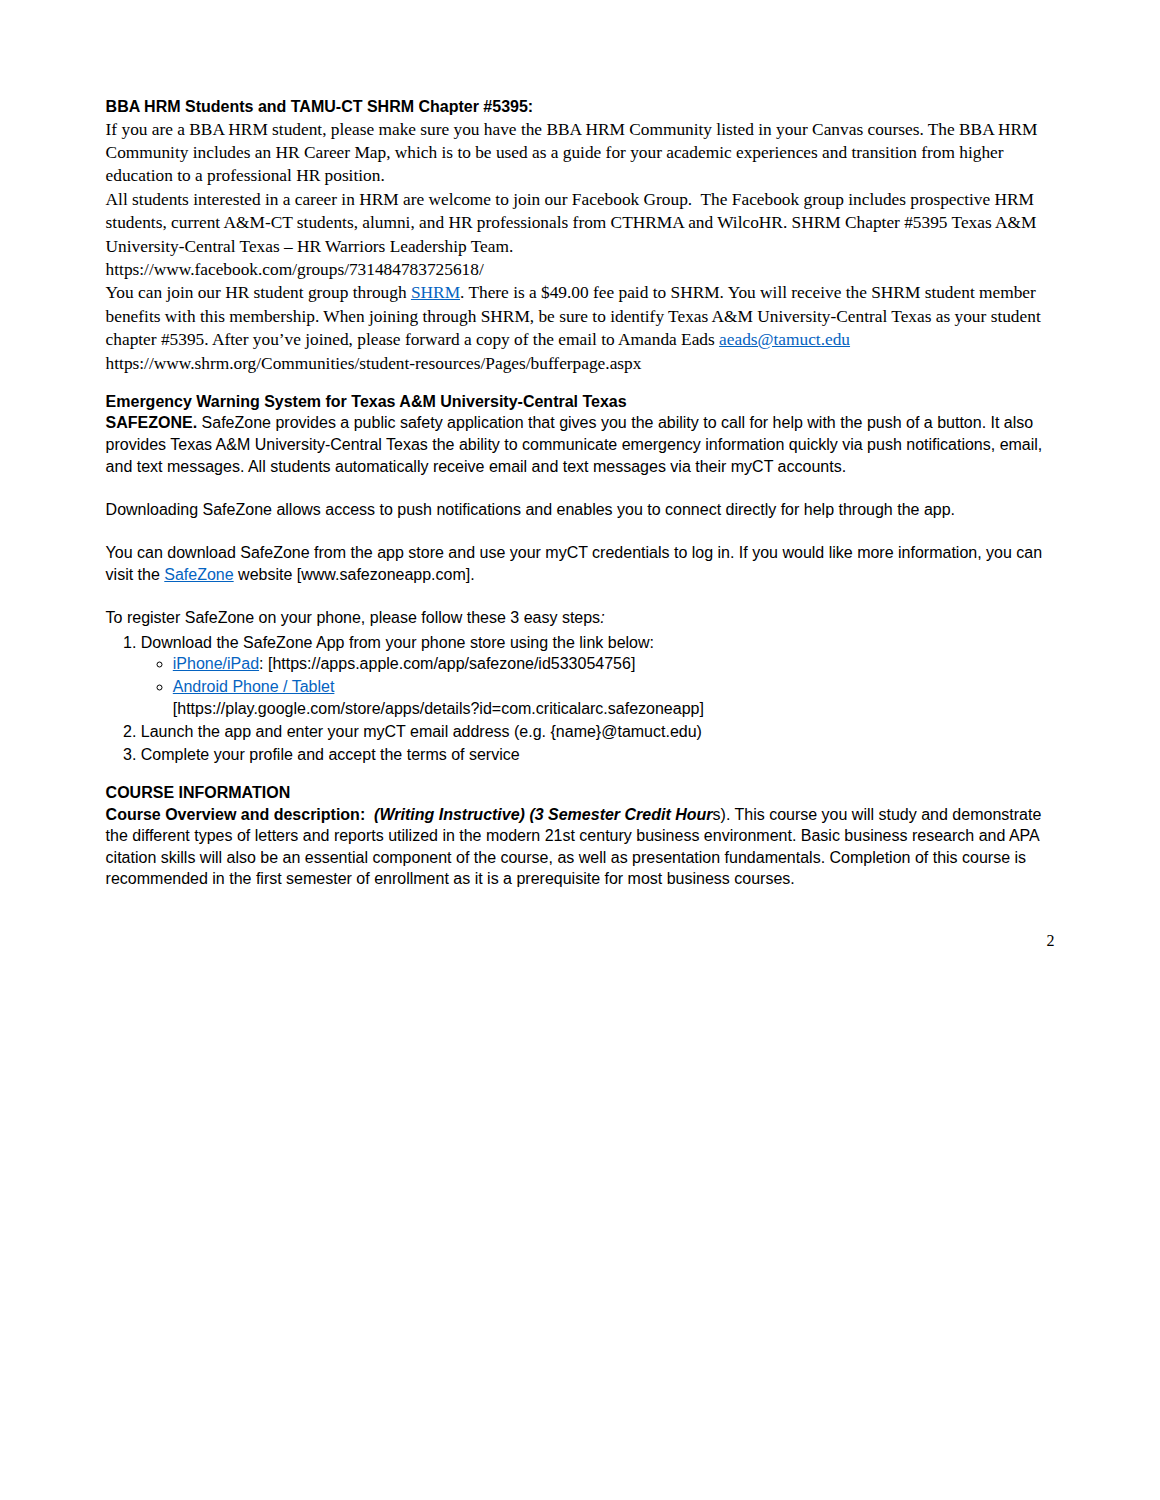BBA HRM Students and TAMU-CT SHRM Chapter #5395:
If you are a BBA HRM student, please make sure you have the BBA HRM Community listed in your Canvas courses. The BBA HRM Community includes an HR Career Map, which is to be used as a guide for your academic experiences and transition from higher education to a professional HR position.
All students interested in a career in HRM are welcome to join our Facebook Group. The Facebook group includes prospective HRM students, current A&M-CT students, alumni, and HR professionals from CTHRMA and WilcoHR. SHRM Chapter #5395 Texas A&M University-Central Texas – HR Warriors Leadership Team.
https://www.facebook.com/groups/731484783725618/
You can join our HR student group through SHRM. There is a $49.00 fee paid to SHRM. You will receive the SHRM student member benefits with this membership. When joining through SHRM, be sure to identify Texas A&M University-Central Texas as your student chapter #5395. After you’ve joined, please forward a copy of the email to Amanda Eads aeads@tamuct.edu
https://www.shrm.org/Communities/student-resources/Pages/bufferpage.aspx
Emergency Warning System for Texas A&M University-Central Texas
SAFEZONE. SafeZone provides a public safety application that gives you the ability to call for help with the push of a button. It also provides Texas A&M University-Central Texas the ability to communicate emergency information quickly via push notifications, email, and text messages. All students automatically receive email and text messages via their myCT accounts.
Downloading SafeZone allows access to push notifications and enables you to connect directly for help through the app.
You can download SafeZone from the app store and use your myCT credentials to log in. If you would like more information, you can visit the SafeZone website [www.safezoneapp.com].
To register SafeZone on your phone, please follow these 3 easy steps:
Download the SafeZone App from your phone store using the link below:
iPhone/iPad: [https://apps.apple.com/app/safezone/id533054756]
Android Phone / Tablet
[https://play.google.com/store/apps/details?id=com.criticalarc.safezoneapp]
Launch the app and enter your myCT email address (e.g. {name}@tamuct.edu)
Complete your profile and accept the terms of service
COURSE INFORMATION
Course Overview and description: (Writing Instructive) (3 Semester Credit Hours). This course you will study and demonstrate the different types of letters and reports utilized in the modern 21st century business environment. Basic business research and APA citation skills will also be an essential component of the course, as well as presentation fundamentals. Completion of this course is recommended in the first semester of enrollment as it is a prerequisite for most business courses.
2